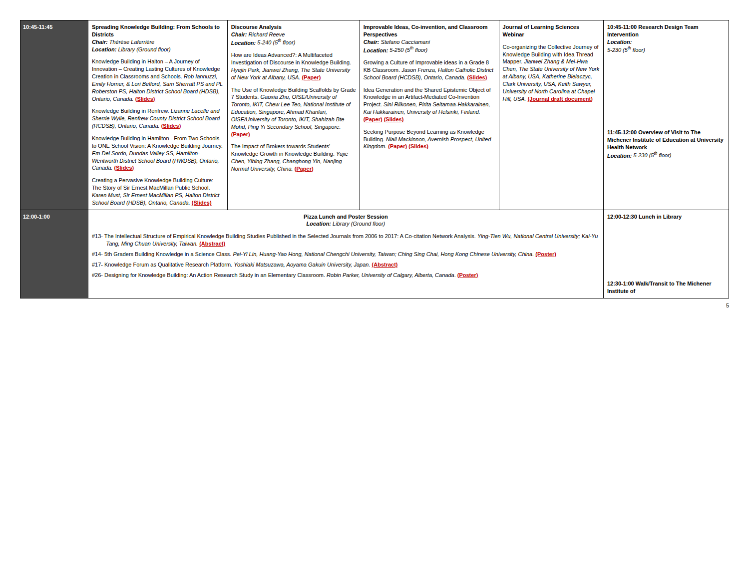| 10:45-11:45 | Spreading Knowledge Building: From Schools to Districts Chair: Thérèse Laferrière Location: Library (Ground floor) Knowledge Building in Halton – A Journey of Innovation – Creating Lasting Cultures of Knowledge Creation in Classrooms and Schools. Rob Iannuzzi, Emily Horner, & Lori Belford, Sam Sherratt PS and PL Roberston PS, Halton District School Board (HDSB), Ontario, Canada. (Slides) Knowledge Building in Renfrew. Lizanne Lacelle and Sherrie Wylie, Renfrew County District School Board (RCDSB), Ontario, Canada. (Slides) Knowledge Building in Hamilton - From Two Schools to ONE School Vision: A Knowledge Building Journey. Em Del Sordo, Dundas Valley SS, Hamilton-Wentworth District School Board (HWDSB), Ontario, Canada. (Slides) Creating a Pervasive Knowledge Building Culture: The Story of Sir Ernest MacMillan Public School. Karen Must, Sir Ernest MacMillan PS, Halton District School Board (HDSB), Ontario, Canada. (Slides) | Discourse Analysis Chair: Richard Reeve Location: 5-240 (5 th floor) How are Ideas Advanced?: A Multifaceted Investigation of Discourse in Knowledge Building. Hyejin Park, Jianwei Zhang, The State University of New York at Albany, USA. (Paper) The Use of Knowledge Building Scaffolds by Grade 7 Students. Gaoxia Zhu, OISE/University of Toronto, IKIT, Chew Lee Teo, National Institute of Education, Singapore, Ahmad Khanlari, OISE/University of Toronto, IKIT, Shahizah Bte Mohd, Ping Yi Secondary School, Singapore. (Paper) The Impact of Brokers towards Students' Knowledge Growth in Knowledge Building. Yujie Chen, Yibing Zhang, Changhong Yin, Nanjing Normal University, China. ( Paper ) | Improvable Ideas, Co-invention, and Classroom Perspectives Chair: Stefano Cacciamani Location: 5-250 (5 th floor) Growing a Culture of Improvable ideas in a Grade 8 KB Classroom. Jason Frenza, Halton Catholic District School Board (HCDSB), Ontario, Canada. (Slides) Idea Generation and the Shared Epistemic Object of Knowledge in an Artifact-Mediated Co-Invention Project. Sini Riikonen, Pirita Seitamaa-Hakkarainen, Kai Hakkarainen, University of Helsinki, Finland. (Paper) (Slides) Seeking Purpose Beyond Learning as Knowledge Building. Niall Mackinnon, Avernish Prospect, United Kingdom. (Paper) (Slides) | Journal of Learning Sciences Webinar Co-organizing the Collective Journey of Knowledge Building with Idea Thread Mapper. Jianwei Zhang & Mei-Hwa Chen, The State University of New York at Albany, USA, Katherine Bielaczyc, Clark University, USA, Keith Sawyer, University of North Carolina at Chapel Hill, USA. (Journal draft document) | 10:45-11:00 Research Design Team Intervention Location: 5-230 (5 th floor) 11:45-12:00 Overview of Visit to The Michener Institute of Education at University Health Network Location: 5-230 (5 th floor) |
| 12:00-1:00 | Pizza Lunch and Poster Session Location: Library (Ground floor) #13- The Intellectual Structure of Empirical Knowledge Building Studies Published in the Selected Journals from 2006 to 2017: A Co-citation Network Analysis. Ying-Tien Wu, National Central University; Kai-Yu Tang, Ming Chuan University, Taiwan. (Abstract) #14- 5th Graders Building Knowledge in a Science Class. Pei-Yi Lin, Huang-Yao Hong, National Chengchi University, Taiwan; Ching Sing Chai, Hong Kong Chinese University, China. (Poster) #17- Knowledge Forum as Qualitative Research Platform. Yoshiaki Matsuzawa, Aoyama Gakuin University, Japan. (Abstract) #26- Designing for Knowledge Building: An Action Research Study in an Elementary Classroom. Robin Parker, University of Calgary, Alberta, Canada . (Poster) | 12:00-12:30 Lunch in Library 12:30-1:00 Walk/Transit to The Michener Institute of |
5